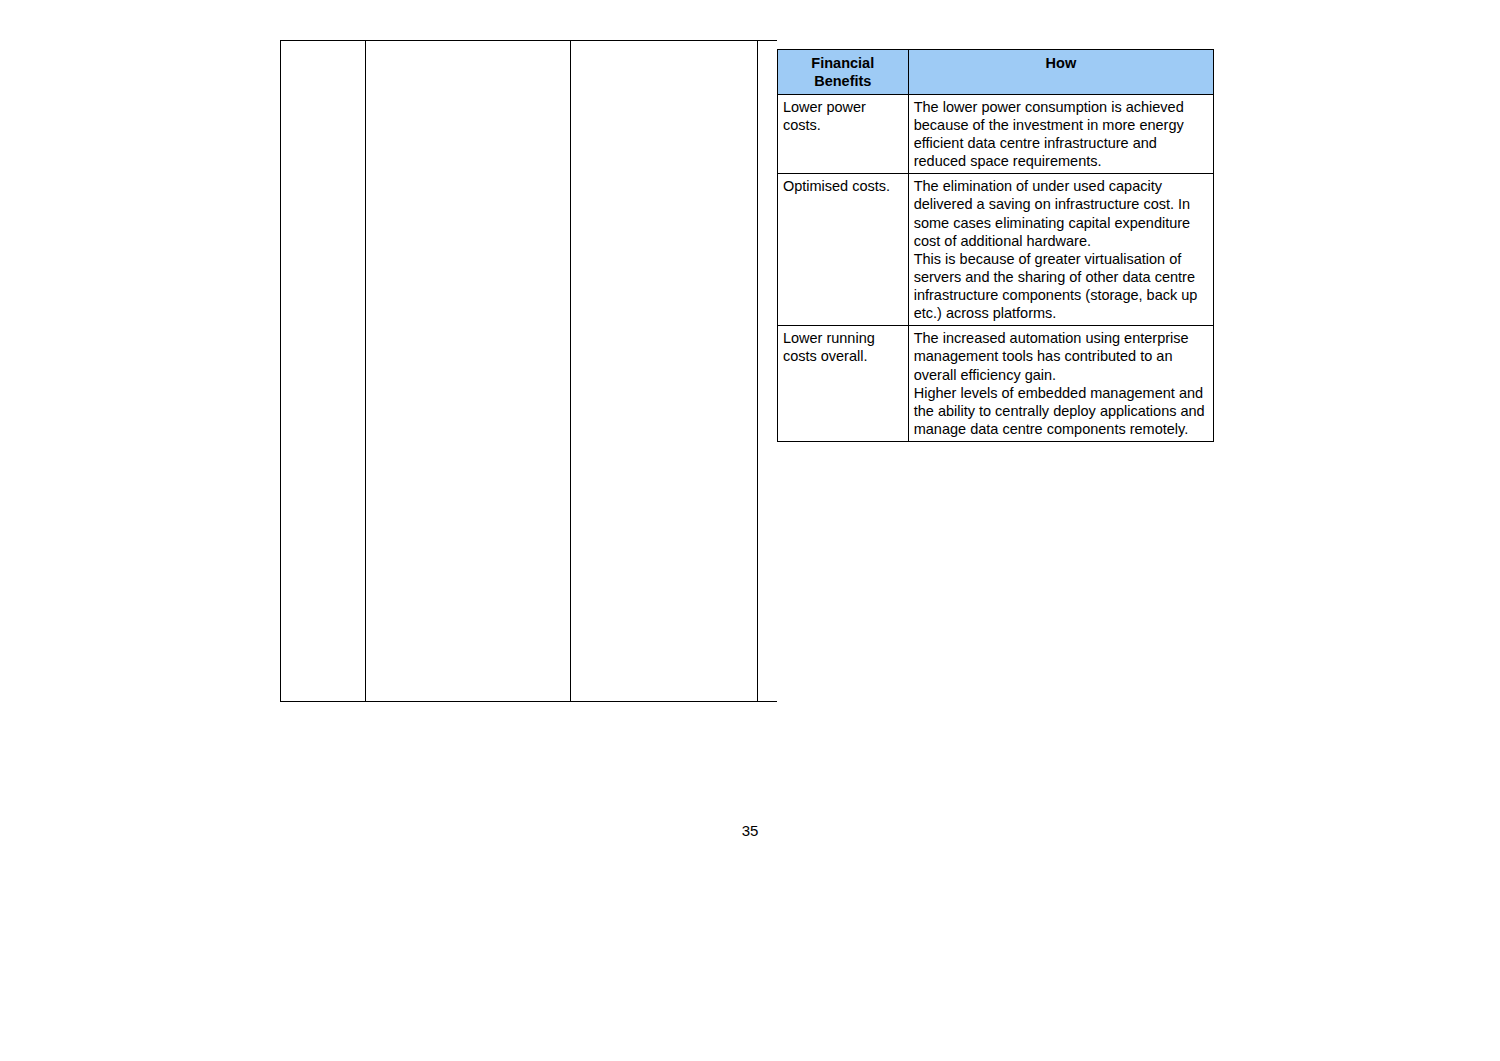| | | | | / Financial Benefits / How / / --- / --- / / Lower power costs. / The lower power consumption is achieved because of the investment in more energy efficient data centre infrastructure and reduced space requirements. / / Optimised costs. / The elimination of under used capacity delivered a saving on infrastructure cost. In some cases eliminating capital expenditure cost of additional hardware. This is because of greater virtualisation of servers and the sharing of other data centre infrastructure components (storage, back up etc.) across platforms. / / Lower running costs overall. / The increased automation using enterprise management tools has contributed to an overall efficiency gain. Higher levels of embedded management and the ability to centrally deploy applications and manage data centre components remotely. / |
35